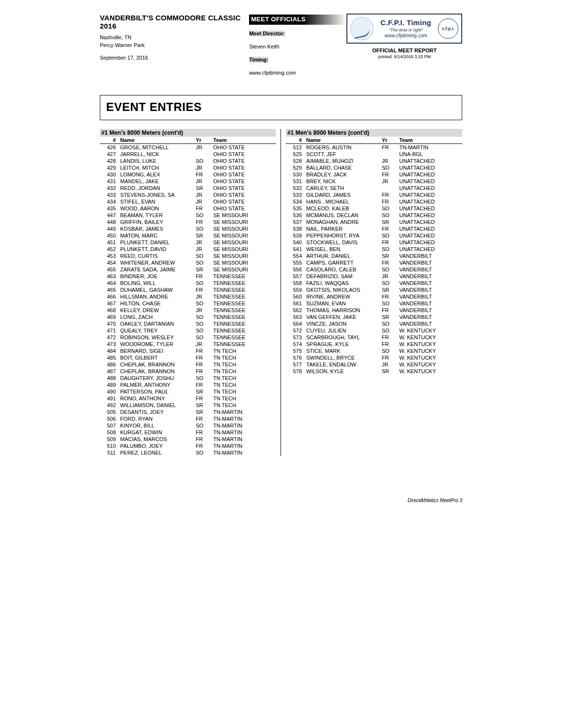VANDERBILT'S COMMODORE CLASSIC 2016
Nashville, TN
Percy Warner Park
September 17, 2016
MEET OFFICIALS
Meet Director:
Steven Keith
Timing:
www.cfpitiming.com
C.F.P.I. Timing
"The time is right"
www.cfpitiming.com
c.f.p.i.
OFFICIAL MEET REPORT
printed: 9/14/2016 3:15 PM
EVENT ENTRIES
#1 Men's 8000 Meters (cont'd)
| # | Name | Yr | Team |
| --- | --- | --- | --- |
| 426 | GROSE, MITCHELL | JR | OHIO STATE |
| 427 | JARRELL, NICK | | OHIO STATE |
| 428 | LANDIS, LUKE | SO | OHIO STATE |
| 429 | LEITCH, MITCH | JR | OHIO STATE |
| 430 | LOMONG, ALEX | FR | OHIO STATE |
| 431 | MANDEL, JAKE | JR | OHIO STATE |
| 432 | REDD, JORDAN | SR | OHIO STATE |
| 433 | STEVENS-JONES, SA | JR | OHIO STATE |
| 434 | STIFEL, EVAN | JR | OHIO STATE |
| 435 | WOOD, AARON | FR | OHIO STATE |
| 447 | BEAMAN, TYLER | SO | SE MISSOURI |
| 448 | GRIFFIN, BAILEY | FR | SE MISSOURI |
| 449 | KOSBAR, JAMES | SO | SE MISSOURI |
| 450 | MATON, MARC | SR | SE MISSOURI |
| 451 | PLUNKETT, DANIEL | JR | SE MISSOURI |
| 452 | PLUNKETT, DAVID | JR | SE MISSOURI |
| 453 | REED, CURTIS | SO | SE MISSOURI |
| 454 | WHITENER, ANDREW | SO | SE MISSOURI |
| 455 | ZARATE SADA, JAIME | SR | SE MISSOURI |
| 463 | BINDNER, JOE | FR | TENNESSEE |
| 464 | BOLING, WILL | SO | TENNESSEE |
| 465 | DUHAMEL, GASHAW | FR | TENNESSEE |
| 466 | HILLSMAN, ANDRE | JR | TENNESSEE |
| 467 | HILTON, CHASE | SO | TENNESSEE |
| 468 | KELLEY, DREW | JR | TENNESSEE |
| 469 | LONG, ZACH | SO | TENNESSEE |
| 470 | OAKLEY, DARTANIAN | SO | TENNESSEE |
| 471 | QUEALY, TREY | SO | TENNESSEE |
| 472 | ROBINSON, WESLEY | SO | TENNESSEE |
| 473 | WOODROME, TYLER | JR | TENNESSEE |
| 484 | BERNARD, SIGEI | FR | TN TECH |
| 485 | BOIT, GILBERT | FR | TN TECH |
| 486 | CHEPLAK, BRANNON | FR | TN TECH |
| 487 | CHEPLAK, BRANNON | FR | TN TECH |
| 488 | DAUGHTERY, JOSHU | SO | TN TECH |
| 489 | PALMER, ANTHONY | FR | TN TECH |
| 490 | PATTERSON, PAUL | SR | TN TECH |
| 491 | RONO, ANTHONY | FR | TN TECH |
| 492 | WILLIAMSON, DANIEL | SR | TN TECH |
| 505 | DESANTIS, JOEY | SR | TN-MARTIN |
| 506 | FORD, RYAN | FR | TN-MARTIN |
| 507 | KINYOR, BILL | SO | TN-MARTIN |
| 508 | KURGAT, EDWIN | FR | TN-MARTIN |
| 509 | MACIAS, MARCOS | FR | TN-MARTIN |
| 510 | PALUMBO, JOEY | FR | TN-MARTIN |
| 511 | PEREZ, LEONEL | SO | TN-MARTIN |
#1 Men's 8000 Meters (cont'd)
| # | Name | Yr | Team |
| --- | --- | --- | --- |
| 512 | ROGERS, AUSTIN | FR | TN-MARTIN |
| 525 | SCOTT, JEF | | UNA-BGL |
| 528 | AIMABLE, MUHOZI | JR | UNATTACHED |
| 529 | BALLARD, CHASE | SO | UNATTACHED |
| 530 | BRADLEY, JACK | FR | UNATTACHED |
| 531 | BREY, NICK | JR | UNATTACHED |
| 532 | CARLEY, SETH | | UNATTACHED |
| 533 | GILDARD, JAMES | FR | UNATTACHED |
| 534 | HANS , MICHAEL | FR | UNATTACHED |
| 535 | MCLEOD, KALEB | SO | UNATTACHED |
| 536 | MCMANUS, DECLAN | SO | UNATTACHED |
| 537 | MONAGHAN, ANDRE | SR | UNATTACHED |
| 538 | NAIL, PARKER | FR | UNATTACHED |
| 539 | PEPPENHORST, RYA | SO | UNATTACHED |
| 540 | STOCKWELL, DAVIS | FR | UNATTACHED |
| 541 | WEISEL, BEN | SO | UNATTACHED |
| 554 | ARTHUR, DANIEL | SR | VANDERBILT |
| 555 | CAMPS, GARRETT | FR | VANDERBILT |
| 556 | CASOLARO, CALEB | SO | VANDERBILT |
| 557 | DEFABRIZIO, SAM | JR | VANDERBILT |
| 558 | FAZILI, WAQQAS | SO | VANDERBILT |
| 559 | GKOTSIS, NIKOLAOS | SR | VANDERBILT |
| 560 | IRVINE, ANDREW | FR | VANDERBILT |
| 561 | SUZMAN, EVAN | SO | VANDERBILT |
| 562 | THOMAS, HARRISON | FR | VANDERBILT |
| 563 | VAN GEFFEN, JAKE | SR | VANDERBILT |
| 564 | VINCZE, JASON | SO | VANDERBILT |
| 572 | CUYEU, JULIEN | SO | W. KENTUCKY |
| 573 | SCARBROUGH, TAYL | FR | W. KENTUCKY |
| 574 | SPRAGUE, KYLE | FR | W. KENTUCKY |
| 575 | STICE, MARK | SO | W. KENTUCKY |
| 576 | SWINDELL, BRYCE | FR | W. KENTUCKY |
| 577 | TAKELE, ENDALOW | JR | W. KENTUCKY |
| 578 | WILSON, KYLE | SR | W. KENTUCKY |
DirectAthletics MeetPro 3